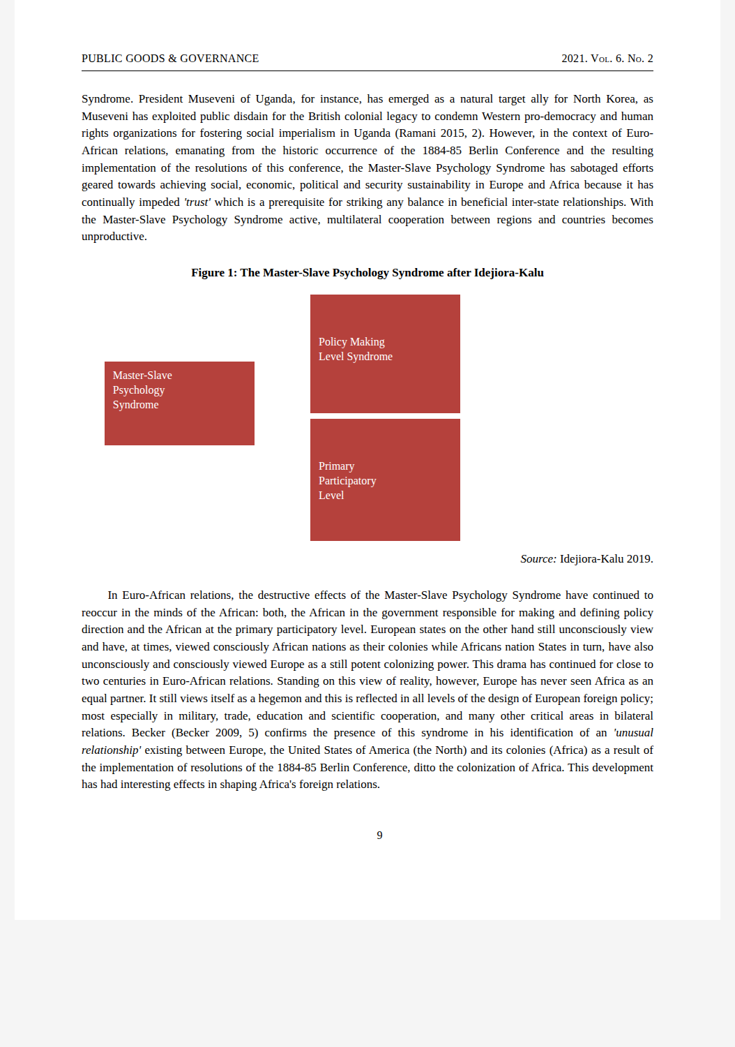Public Goods & Governance 2021. Vol. 6. No. 2
Syndrome. President Museveni of Uganda, for instance, has emerged as a natural target ally for North Korea, as Museveni has exploited public disdain for the British colonial legacy to condemn Western pro-democracy and human rights organizations for fostering social imperialism in Uganda (Ramani 2015, 2). However, in the context of Euro-African relations, emanating from the historic occurrence of the 1884-85 Berlin Conference and the resulting implementation of the resolutions of this conference, the Master-Slave Psychology Syndrome has sabotaged efforts geared towards achieving social, economic, political and security sustainability in Europe and Africa because it has continually impeded 'trust' which is a prerequisite for striking any balance in beneficial inter-state relationships. With the Master-Slave Psychology Syndrome active, multilateral cooperation between regions and countries becomes unproductive.
Figure 1: The Master-Slave Psychology Syndrome after Idejiora-Kalu
Policy Making Level Syndrome
Master-Slave Psychology Syndrome
Primary Participatory Level
Source: Idejiora-Kalu 2019.
In Euro-African relations, the destructive effects of the Master-Slave Psychology Syndrome have continued to reoccur in the minds of the African: both, the African in the government responsible for making and defining policy direction and the African at the primary participatory level. European states on the other hand still unconsciously view and have, at times, viewed consciously African nations as their colonies while Africans nation States in turn, have also unconsciously and consciously viewed Europe as a still potent colonizing power. This drama has continued for close to two centuries in Euro-African relations. Standing on this view of reality, however, Europe has never seen Africa as an equal partner. It still views itself as a hegemon and this is reflected in all levels of the design of European foreign policy; most especially in military, trade, education and scientific cooperation, and many other critical areas in bilateral relations. Becker (Becker 2009, 5) confirms the presence of this syndrome in his identification of an 'unusual relationship' existing between Europe, the United States of America (the North) and its colonies (Africa) as a result of the implementation of resolutions of the 1884-85 Berlin Conference, ditto the colonization of Africa. This development has had interesting effects in shaping Africa's foreign relations.
9